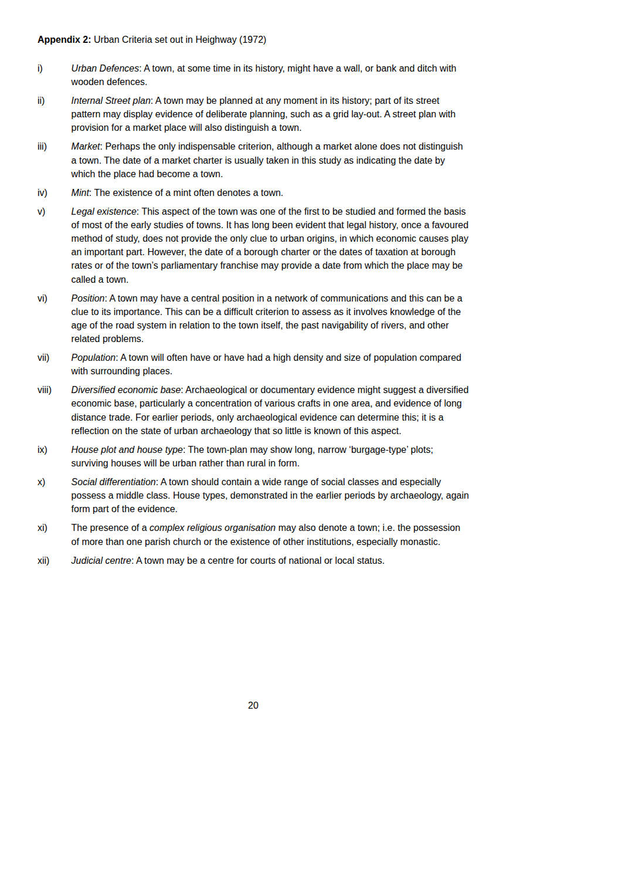Appendix 2: Urban Criteria set out in Heighway (1972)
i) Urban Defences: A town, at some time in its history, might have a wall, or bank and ditch with wooden defences.
ii) Internal Street plan: A town may be planned at any moment in its history; part of its street pattern may display evidence of deliberate planning, such as a grid lay-out. A street plan with provision for a market place will also distinguish a town.
iii) Market: Perhaps the only indispensable criterion, although a market alone does not distinguish a town. The date of a market charter is usually taken in this study as indicating the date by which the place had become a town.
iv) Mint: The existence of a mint often denotes a town.
v) Legal existence: This aspect of the town was one of the first to be studied and formed the basis of most of the early studies of towns. It has long been evident that legal history, once a favoured method of study, does not provide the only clue to urban origins, in which economic causes play an important part. However, the date of a borough charter or the dates of taxation at borough rates or of the town’s parliamentary franchise may provide a date from which the place may be called a town.
vi) Position: A town may have a central position in a network of communications and this can be a clue to its importance. This can be a difficult criterion to assess as it involves knowledge of the age of the road system in relation to the town itself, the past navigability of rivers, and other related problems.
vii) Population: A town will often have or have had a high density and size of population compared with surrounding places.
viii) Diversified economic base: Archaeological or documentary evidence might suggest a diversified economic base, particularly a concentration of various crafts in one area, and evidence of long distance trade. For earlier periods, only archaeological evidence can determine this; it is a reflection on the state of urban archaeology that so little is known of this aspect.
ix) House plot and house type: The town-plan may show long, narrow ‘burgage-type’ plots; surviving houses will be urban rather than rural in form.
x) Social differentiation: A town should contain a wide range of social classes and especially possess a middle class. House types, demonstrated in the earlier periods by archaeology, again form part of the evidence.
xi) The presence of a complex religious organisation may also denote a town; i.e. the possession of more than one parish church or the existence of other institutions, especially monastic.
xii) Judicial centre: A town may be a centre for courts of national or local status.
20